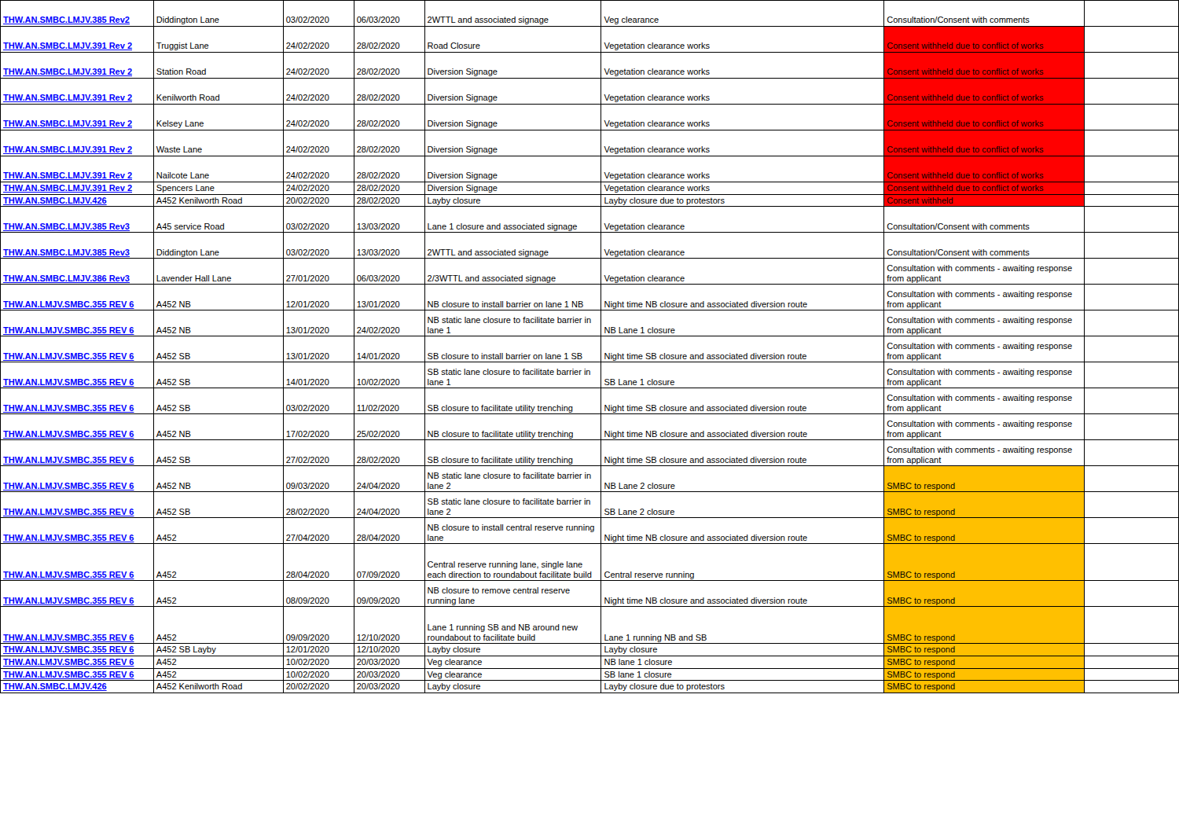| THW.AN.SMBC.LMJV.385 Rev2 | Diddington Lane | 03/02/2020 | 06/03/2020 | 2WTTL and associated signage | Veg clearance | Consultation/Consent with comments | |
| THW.AN.SMBC.LMJV.391 Rev 2 | Truggist Lane | 24/02/2020 | 28/02/2020 | Road Closure | Vegetation clearance works | Consent withheld due to conflict of works | |
| THW.AN.SMBC.LMJV.391 Rev 2 | Station Road | 24/02/2020 | 28/02/2020 | Diversion Signage | Vegetation clearance works | Consent withheld due to conflict of works | |
| THW.AN.SMBC.LMJV.391 Rev 2 | Kenilworth Road | 24/02/2020 | 28/02/2020 | Diversion Signage | Vegetation clearance works | Consent withheld due to conflict of works | |
| THW.AN.SMBC.LMJV.391 Rev 2 | Kelsey Lane | 24/02/2020 | 28/02/2020 | Diversion Signage | Vegetation clearance works | Consent withheld due to conflict of works | |
| THW.AN.SMBC.LMJV.391 Rev 2 | Waste Lane | 24/02/2020 | 28/02/2020 | Diversion Signage | Vegetation clearance works | Consent withheld due to conflict of works | |
| THW.AN.SMBC.LMJV.391 Rev 2 | Nailcote Lane | 24/02/2020 | 28/02/2020 | Diversion Signage | Vegetation clearance works | Consent withheld due to conflict of works | |
| THW.AN.SMBC.LMJV.391 Rev 2 | Spencers Lane | 24/02/2020 | 28/02/2020 | Diversion Signage | Vegetation clearance works | Consent withheld due to conflict of works | |
| THW.AN.SMBC.LMJV.426 | A452 Kenilworth Road | 20/02/2020 | 28/02/2020 | Layby closure | Layby closure due to protestors | Consent withheld | |
| THW.AN.SMBC.LMJV.385 Rev3 | A45 service Road | 03/02/2020 | 13/03/2020 | Lane 1 closure and associated signage | Vegetation clearance | Consultation/Consent with comments | |
| THW.AN.SMBC.LMJV.385 Rev3 | Diddington Lane | 03/02/2020 | 13/03/2020 | 2WTTL and associated signage | Vegetation clearance | Consultation/Consent with comments | |
| THW.AN.SMBC.LMJV.386 Rev3 | Lavender Hall Lane | 27/01/2020 | 06/03/2020 | 2/3WTTL and associated signage | Vegetation clearance | Consultation with comments - awaiting response from applicant | |
| THW.AN.LMJV.SMBC.355 REV 6 | A452 NB | 12/01/2020 | 13/01/2020 | NB closure to install barrier on lane 1 NB | Night time NB closure and associated diversion route | Consultation with comments - awaiting response from applicant | |
| THW.AN.LMJV.SMBC.355 REV 6 | A452 NB | 13/01/2020 | 24/02/2020 | NB static lane closure to facilitate barrier in lane 1 | NB Lane 1 closure | Consultation with comments - awaiting response from applicant | |
| THW.AN.LMJV.SMBC.355 REV 6 | A452 SB | 13/01/2020 | 14/01/2020 | SB closure to install barrier on lane 1 SB | Night time SB closure and associated diversion route | Consultation with comments - awaiting response from applicant | |
| THW.AN.LMJV.SMBC.355 REV 6 | A452 SB | 14/01/2020 | 10/02/2020 | SB static lane closure to facilitate barrier in lane 1 | SB Lane 1 closure | Consultation with comments - awaiting response from applicant | |
| THW.AN.LMJV.SMBC.355 REV 6 | A452 SB | 03/02/2020 | 11/02/2020 | SB closure to facilitate utility trenching | Night time SB closure and associated diversion route | Consultation with comments - awaiting response from applicant | |
| THW.AN.LMJV.SMBC.355 REV 6 | A452 NB | 17/02/2020 | 25/02/2020 | NB closure to facilitate utility trenching | Night time NB closure and associated diversion route | Consultation with comments - awaiting response from applicant | |
| THW.AN.LMJV.SMBC.355 REV 6 | A452 SB | 27/02/2020 | 28/02/2020 | SB closure to facilitate utility trenching | Night time SB closure and associated diversion route | Consultation with comments - awaiting response from applicant | |
| THW.AN.LMJV.SMBC.355 REV 6 | A452 NB | 09/03/2020 | 24/04/2020 | NB static lane closure to facilitate barrier in lane 2 | NB Lane 2 closure | SMBC to respond | |
| THW.AN.LMJV.SMBC.355 REV 6 | A452 SB | 28/02/2020 | 24/04/2020 | SB static lane closure to facilitate barrier in lane 2 | SB Lane 2 closure | SMBC to respond | |
| THW.AN.LMJV.SMBC.355 REV 6 | A452 | 27/04/2020 | 28/04/2020 | NB closure to install central reserve running lane | Night time NB closure and associated diversion route | SMBC to respond | |
| THW.AN.LMJV.SMBC.355 REV 6 | A452 | 28/04/2020 | 07/09/2020 | Central reserve running lane, single lane each direction to roundabout facilitate build | Central reserve running | SMBC to respond | |
| THW.AN.LMJV.SMBC.355 REV 6 | A452 | 08/09/2020 | 09/09/2020 | NB closure to remove central reserve running lane | Night time NB closure and associated diversion route | SMBC to respond | |
| THW.AN.LMJV.SMBC.355 REV 6 | A452 | 09/09/2020 | 12/10/2020 | Lane 1 running SB and NB around new roundabout to facilitate build | Lane 1 running NB and SB | SMBC to respond | |
| THW.AN.LMJV.SMBC.355 REV 6 | A452 SB Layby | 12/01/2020 | 12/10/2020 | Layby closure | Layby closure | SMBC to respond | |
| THW.AN.LMJV.SMBC.355 REV 6 | A452 | 10/02/2020 | 20/03/2020 | Veg clearance | NB lane 1 closure | SMBC to respond | |
| THW.AN.LMJV.SMBC.355 REV 6 | A452 | 10/02/2020 | 20/03/2020 | Veg clearance | SB lane 1 closure | SMBC to respond | |
| THW.AN.SMBC.LMJV.426 | A452 Kenilworth Road | 20/02/2020 | 20/03/2020 | Layby closure | Layby closure due to protestors | SMBC to respond | |